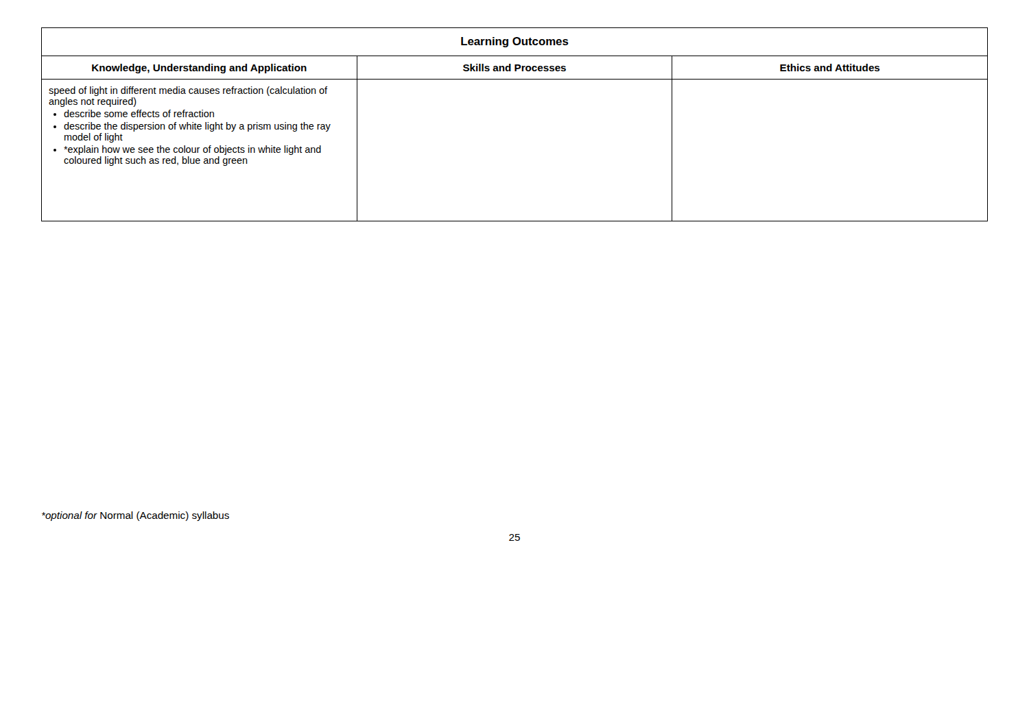Learning Outcomes
| Knowledge, Understanding and Application | Skills and Processes | Ethics and Attitudes |
| --- | --- | --- |
| speed of light in different media causes refraction (calculation of angles not required) describe some effects of refraction describe the dispersion of white light by a prism using the ray model of light *explain how we see the colour of objects in white light and coloured light such as red, blue and green | | |
*optional for Normal (Academic) syllabus
25